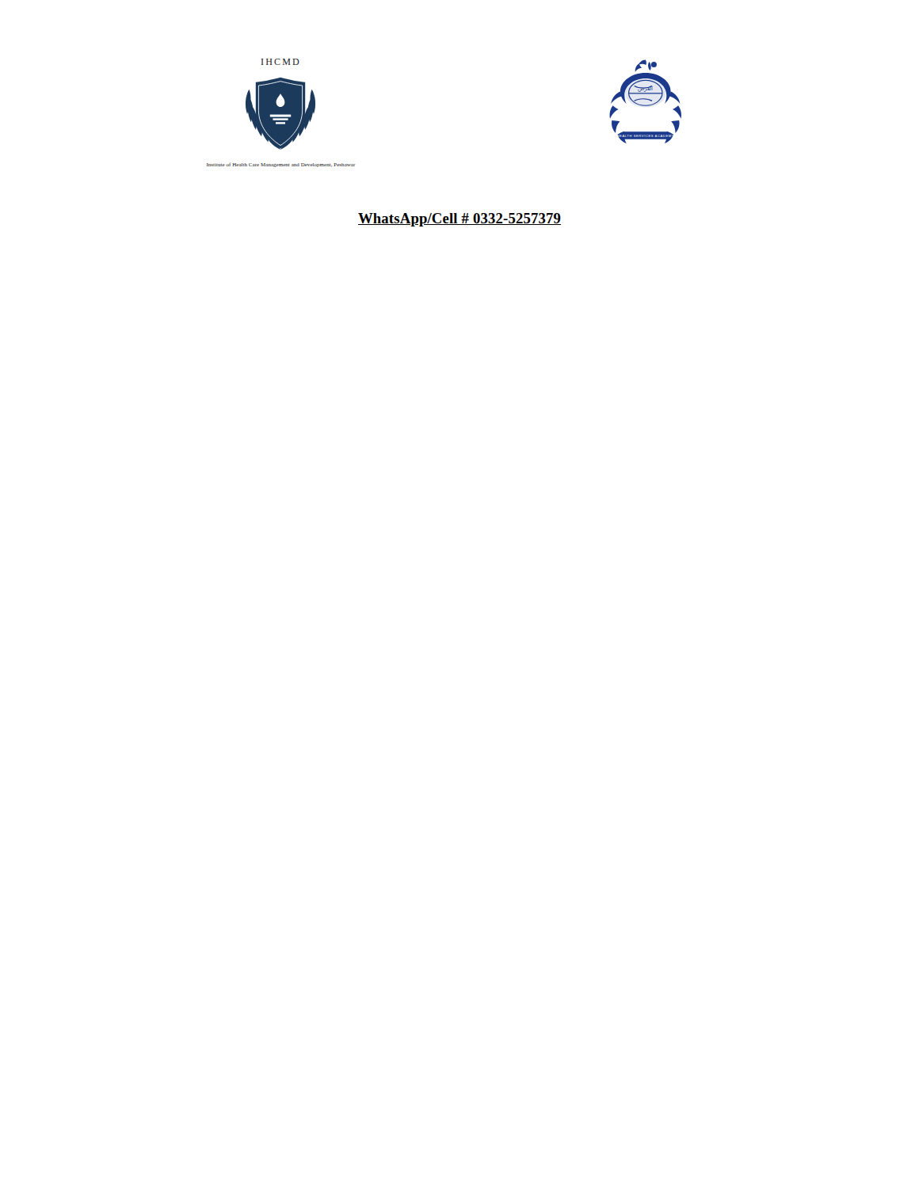IHCMD
Institute of Health Care Management and Development, Peshawar
العرض HEALTH SERVICES ACADEMY
WhatsApp/Cell # 0332-5257379